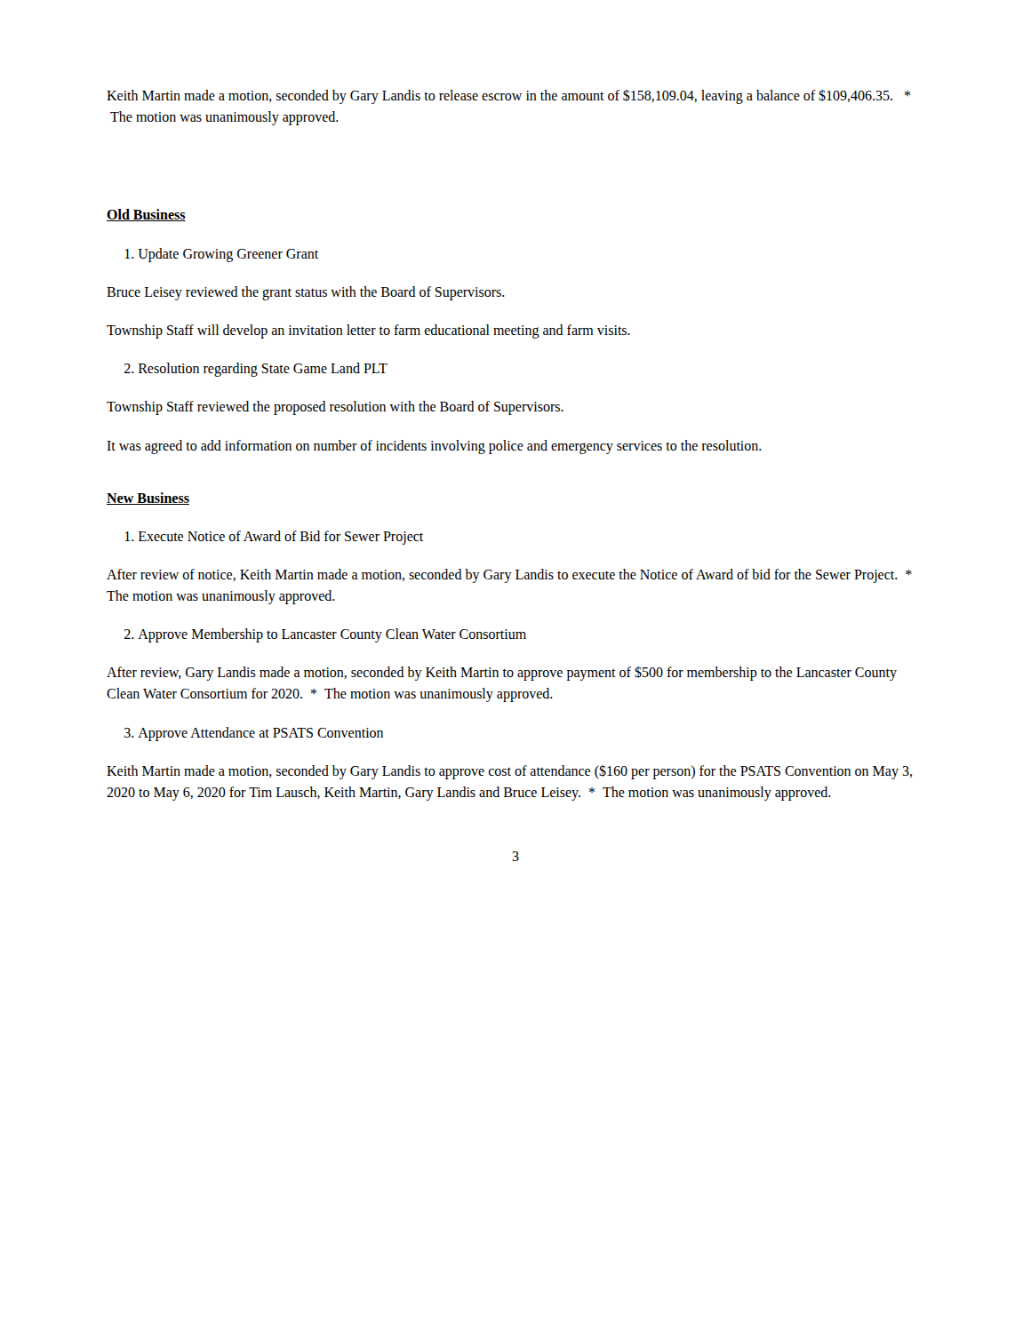Keith Martin made a motion, seconded by Gary Landis to release escrow in the amount of $158,109.04, leaving a balance of $109,406.35. * The motion was unanimously approved.
Old Business
Update Growing Greener Grant
Bruce Leisey reviewed the grant status with the Board of Supervisors.
Township Staff will develop an invitation letter to farm educational meeting and farm visits.
Resolution regarding State Game Land PLT
Township Staff reviewed the proposed resolution with the Board of Supervisors.
It was agreed to add information on number of incidents involving police and emergency services to the resolution.
New Business
Execute Notice of Award of Bid for Sewer Project
After review of notice, Keith Martin made a motion, seconded by Gary Landis to execute the Notice of Award of bid for the Sewer Project. * The motion was unanimously approved.
Approve Membership to Lancaster County Clean Water Consortium
After review, Gary Landis made a motion, seconded by Keith Martin to approve payment of $500 for membership to the Lancaster County Clean Water Consortium for 2020. * The motion was unanimously approved.
Approve Attendance at PSATS Convention
Keith Martin made a motion, seconded by Gary Landis to approve cost of attendance ($160 per person) for the PSATS Convention on May 3, 2020 to May 6, 2020 for Tim Lausch, Keith Martin, Gary Landis and Bruce Leisey. * The motion was unanimously approved.
3